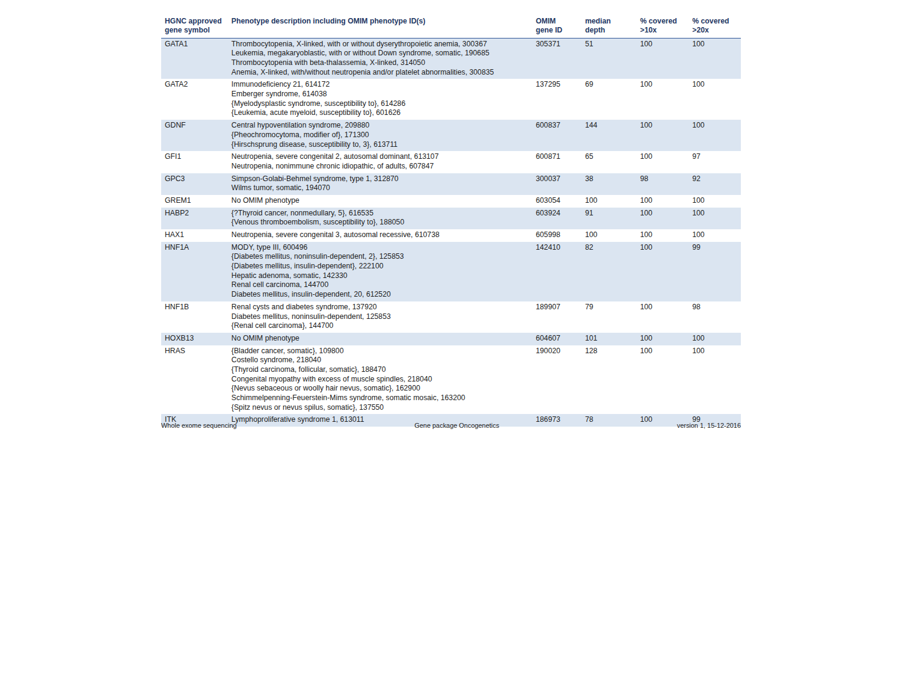| HGNC approved gene symbol | Phenotype description including OMIM phenotype ID(s) | OMIM gene ID | median depth | % covered >10x | % covered >20x |
| --- | --- | --- | --- | --- | --- |
| GATA1 | Thrombocytopenia, X-linked, with or without dyserythropoietic anemia, 300367 Leukemia, megakaryoblastic, with or without Down syndrome, somatic, 190685 Thrombocytopenia with beta-thalassemia, X-linked, 314050 Anemia, X-linked, with/without neutropenia and/or platelet abnormalities, 300835 | 305371 | 51 | 100 | 100 |
| GATA2 | Immunodeficiency 21, 614172 Emberger syndrome, 614038 {Myelodysplastic syndrome, susceptibility to}, 614286 {Leukemia, acute myeloid, susceptibility to}, 601626 | 137295 | 69 | 100 | 100 |
| GDNF | Central hypoventilation syndrome, 209880 {Pheochromocytoma, modifier of}, 171300 {Hirschsprung disease, susceptibility to, 3}, 613711 | 600837 | 144 | 100 | 100 |
| GFI1 | Neutropenia, severe congenital 2, autosomal dominant, 613107 Neutropenia, nonimmune chronic idiopathic, of adults, 607847 | 600871 | 65 | 100 | 97 |
| GPC3 | Simpson-Golabi-Behmel syndrome, type 1, 312870 Wilms tumor, somatic, 194070 | 300037 | 38 | 98 | 92 |
| GREM1 | No OMIM phenotype | 603054 | 100 | 100 | 100 |
| HABP2 | {?Thyroid cancer, nonmedullary, 5}, 616535 {Venous thromboembolism, susceptibility to}, 188050 | 603924 | 91 | 100 | 100 |
| HAX1 | Neutropenia, severe congenital 3, autosomal recessive, 610738 | 605998 | 100 | 100 | 100 |
| HNF1A | MODY, type III, 600496 {Diabetes mellitus, noninsulin-dependent, 2}, 125853 {Diabetes mellitus, insulin-dependent}, 222100 Hepatic adenoma, somatic, 142330 Renal cell carcinoma, 144700 Diabetes mellitus, insulin-dependent, 20, 612520 | 142410 | 82 | 100 | 99 |
| HNF1B | Renal cysts and diabetes syndrome, 137920 Diabetes mellitus, noninsulin-dependent, 125853 {Renal cell carcinoma}, 144700 | 189907 | 79 | 100 | 98 |
| HOXB13 | No OMIM phenotype | 604607 | 101 | 100 | 100 |
| HRAS | {Bladder cancer, somatic}, 109800 Costello syndrome, 218040 {Thyroid carcinoma, follicular, somatic}, 188470 Congenital myopathy with excess of muscle spindles, 218040 {Nevus sebaceous or woolly hair nevus, somatic}, 162900 Schimmelpenning-Feuerstein-Mims syndrome, somatic mosaic, 163200 {Spitz nevus or nevus spilus, somatic}, 137550 | 190020 | 128 | 100 | 100 |
| ITK | Lymphoproliferative syndrome 1, 613011 | 186973 | 78 | 100 | 99 |
Whole exome sequencing
Gene package Oncogenetics
version 1, 15-12-2016